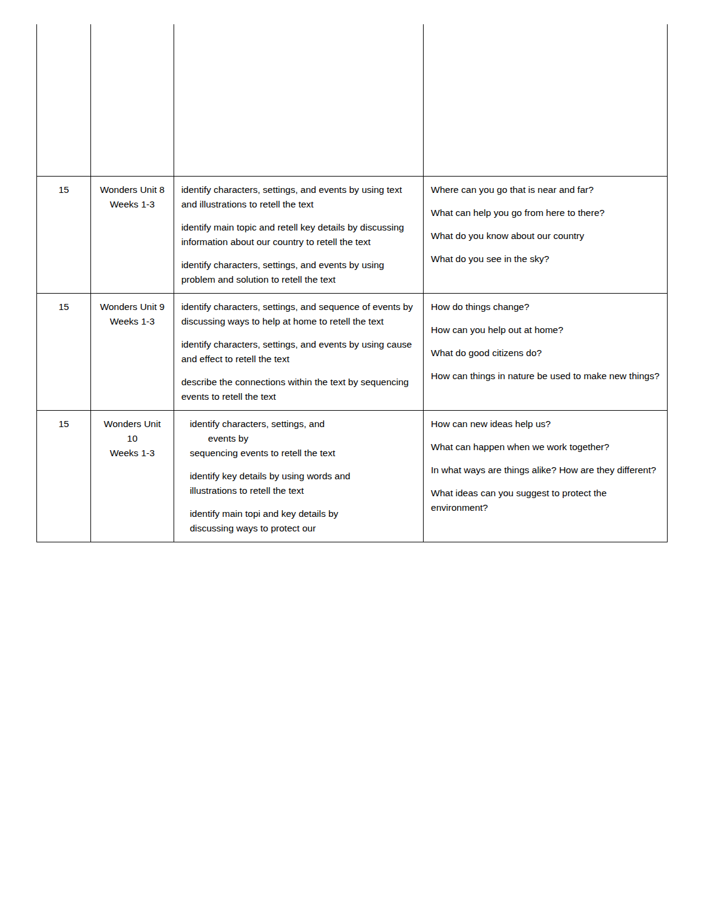| 15 | Wonders Unit 8 Weeks 1-3 | identify characters, settings, and events by using text and illustrations to retell the text identify main topic and retell key details by discussing information about our country to retell the text identify characters, settings, and events by using problem and solution to retell the text | Where can you go that is near and far? What can help you go from here to there? What do you know about our country What do you see in the sky? |
| 15 | Wonders Unit 9 Weeks 1-3 | identify characters, settings, and sequence of events by discussing ways to help at home to retell the text identify characters, settings, and events by using cause and effect to retell the text describe the connections within the text by sequencing events to retell the text | How do things change? How can you help out at home? What do good citizens do? How can things in nature be used to make new things? |
| 15 | Wonders Unit 10 Weeks 1-3 | identify characters, settings, and events by sequencing events to retell the text identify key details by using words and illustrations to retell the text identify main topi and key details by discussing ways to protect our | How can new ideas help us? What can happen when we work together? In what ways are things alike? How are they different? What ideas can you suggest to protect the environment? |